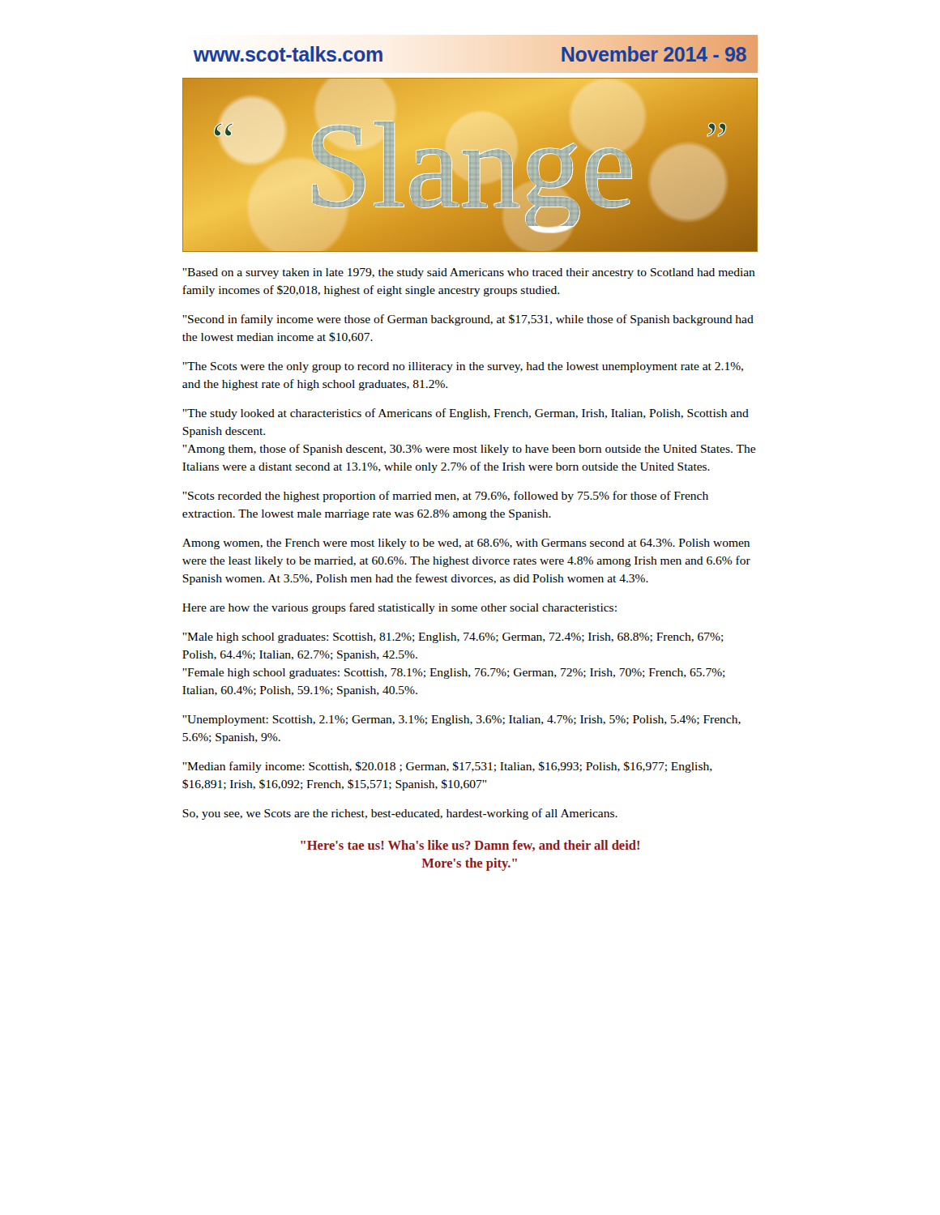www.scot-talks.com November 2014 - 98
“ Slange ”
"Based on a survey taken in late 1979, the study said Americans who traced their ancestry to Scotland had median family incomes of $20,018, highest of eight single ancestry groups studied.
"Second in family income were those of German background, at $17,531, while those of Spanish background had the lowest median income at $10,607.
"The Scots were the only group to record no illiteracy in the survey, had the lowest unemployment rate at 2.1%, and the highest rate of high school graduates, 81.2%.
"The study looked at characteristics of Americans of English, French, German, Irish, Italian, Polish, Scottish and Spanish descent.
"Among them, those of Spanish descent, 30.3% were most likely to have been born outside the United States. The Italians were a distant second at 13.1%, while only 2.7% of the Irish were born outside the United States.
"Scots recorded the highest proportion of married men, at 79.6%, followed by 75.5% for those of French extraction. The lowest male marriage rate was 62.8% among the Spanish.
Among women, the French were most likely to be wed, at 68.6%, with Germans second at 64.3%. Polish women were the least likely to be married, at 60.6%. The highest divorce rates were 4.8% among Irish men and 6.6% for Spanish women. At 3.5%, Polish men had the fewest divorces, as did Polish women at 4.3%.
Here are how the various groups fared statistically in some other social characteristics:
"Male high school graduates: Scottish, 81.2%; English, 74.6%; German, 72.4%; Irish, 68.8%; French, 67%; Polish, 64.4%; Italian, 62.7%; Spanish, 42.5%.
"Female high school graduates: Scottish, 78.1%; English, 76.7%; German, 72%; Irish, 70%; French, 65.7%; Italian, 60.4%; Polish, 59.1%; Spanish, 40.5%.
"Unemployment: Scottish, 2.1%; German, 3.1%; English, 3.6%; Italian, 4.7%; Irish, 5%; Polish, 5.4%; French, 5.6%; Spanish, 9%.
"Median family income: Scottish, $20.018 ; German, $17,531; Italian, $16,993; Polish, $16,977; English, $16,891; Irish, $16,092; French, $15,571; Spanish, $10,607"
So, you see, we Scots are the richest, best-educated, hardest-working of all Americans.
"Here's tae us! Wha's like us? Damn few, and their all deid!
More's the pity."